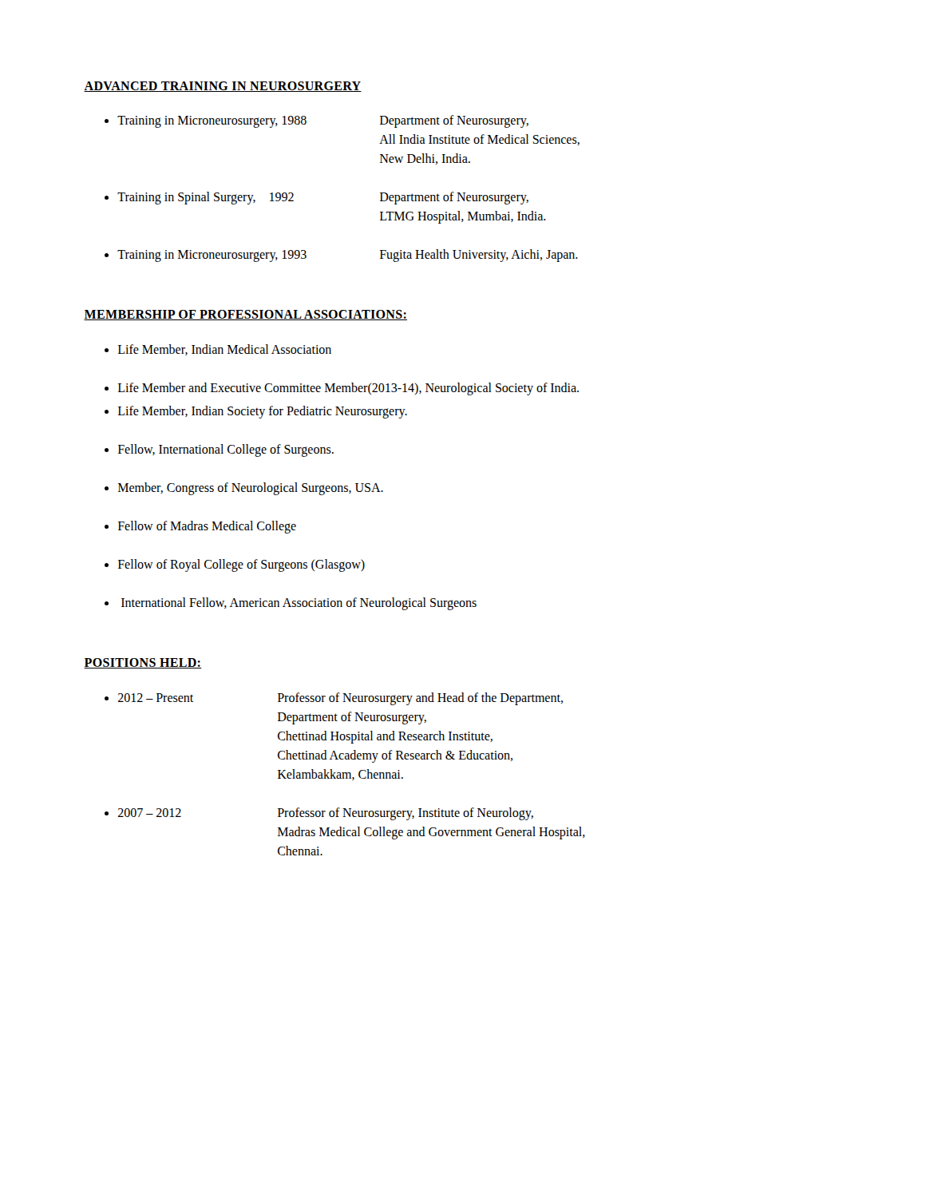ADVANCED TRAINING IN NEUROSURGERY
Training in Microneurosurgery, 1988
Department of Neurosurgery,
All India Institute of Medical Sciences,
New Delhi, India.
Training in Spinal Surgery, 1992
Department of Neurosurgery,
LTMG Hospital, Mumbai, India.
Training in Microneurosurgery, 1993 Fugita Health University, Aichi, Japan.
MEMBERSHIP OF PROFESSIONAL ASSOCIATIONS:
Life Member, Indian Medical Association
Life Member and Executive Committee Member(2013-14), Neurological Society of India.
Life Member, Indian Society for Pediatric Neurosurgery.
Fellow, International College of Surgeons.
Member, Congress of Neurological Surgeons, USA.
Fellow of Madras Medical College
Fellow of Royal College of Surgeons (Glasgow)
International Fellow, American Association of Neurological Surgeons
POSITIONS HELD:
2012 – Present
Professor of Neurosurgery and Head of the Department,
Department of Neurosurgery,
Chettinad Hospital and Research Institute,
Chettinad Academy of Research & Education,
Kelambakkam, Chennai.
2007 – 2012
Professor of Neurosurgery, Institute of Neurology,
Madras Medical College and Government General Hospital,
Chennai.